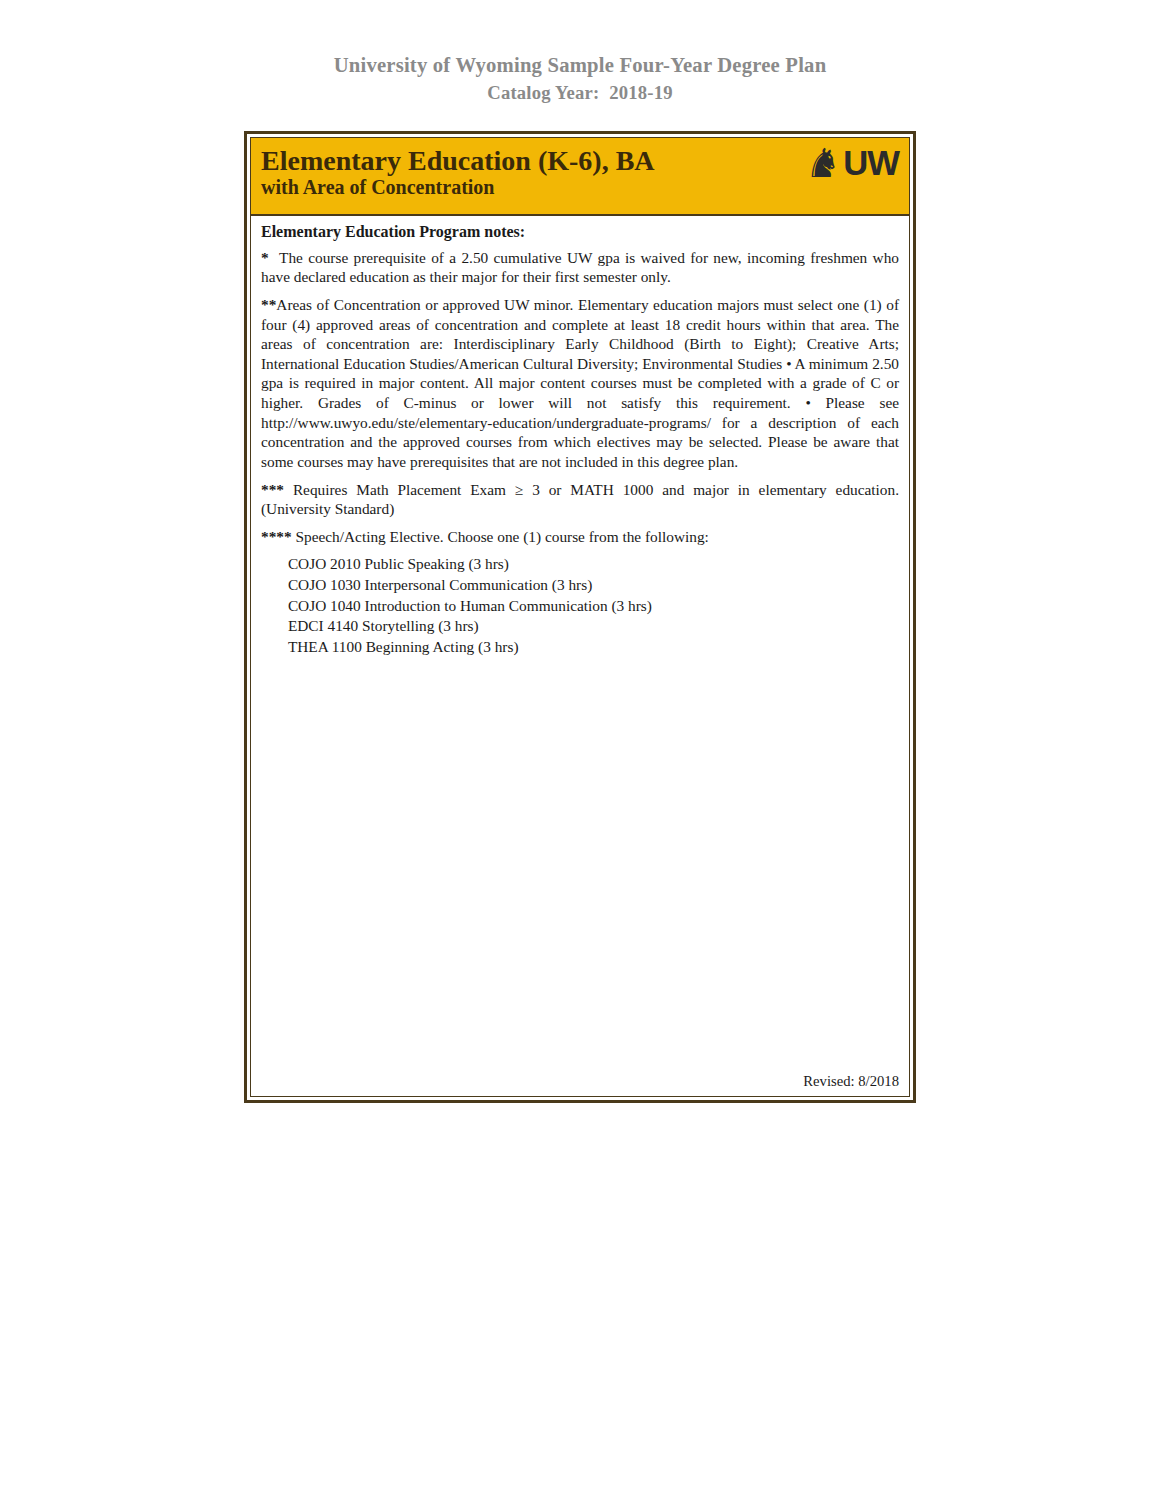University of Wyoming Sample Four-Year Degree Plan
Catalog Year: 2018-19
Elementary Education (K-6), BA
with Area of Concentration
♞UW
Elementary Education Program notes:
* The course prerequisite of a 2.50 cumulative UW gpa is waived for new, incoming freshmen who have declared education as their major for their first semester only.
**Areas of Concentration or approved UW minor. Elementary education majors must select one (1) of four (4) approved areas of concentration and complete at least 18 credit hours within that area. The areas of concentration are: Interdisciplinary Early Childhood (Birth to Eight); Creative Arts; International Education Studies/American Cultural Diversity; Environmental Studies • A minimum 2.50 gpa is required in major content. All major content courses must be completed with a grade of C or higher. Grades of C-minus or lower will not satisfy this requirement. • Please see http://www.uwyo.edu/ste/elementary-education/undergraduate-programs/ for a description of each concentration and the approved courses from which electives may be selected. Please be aware that some courses may have prerequisites that are not included in this degree plan.
*** Requires Math Placement Exam ≥ 3 or MATH 1000 and major in elementary education. (University Standard)
**** Speech/Acting Elective. Choose one (1) course from the following:
COJO 2010 Public Speaking (3 hrs)
COJO 1030 Interpersonal Communication (3 hrs)
COJO 1040 Introduction to Human Communication (3 hrs)
EDCI 4140 Storytelling (3 hrs)
THEA 1100 Beginning Acting (3 hrs)
Revised: 8/2018